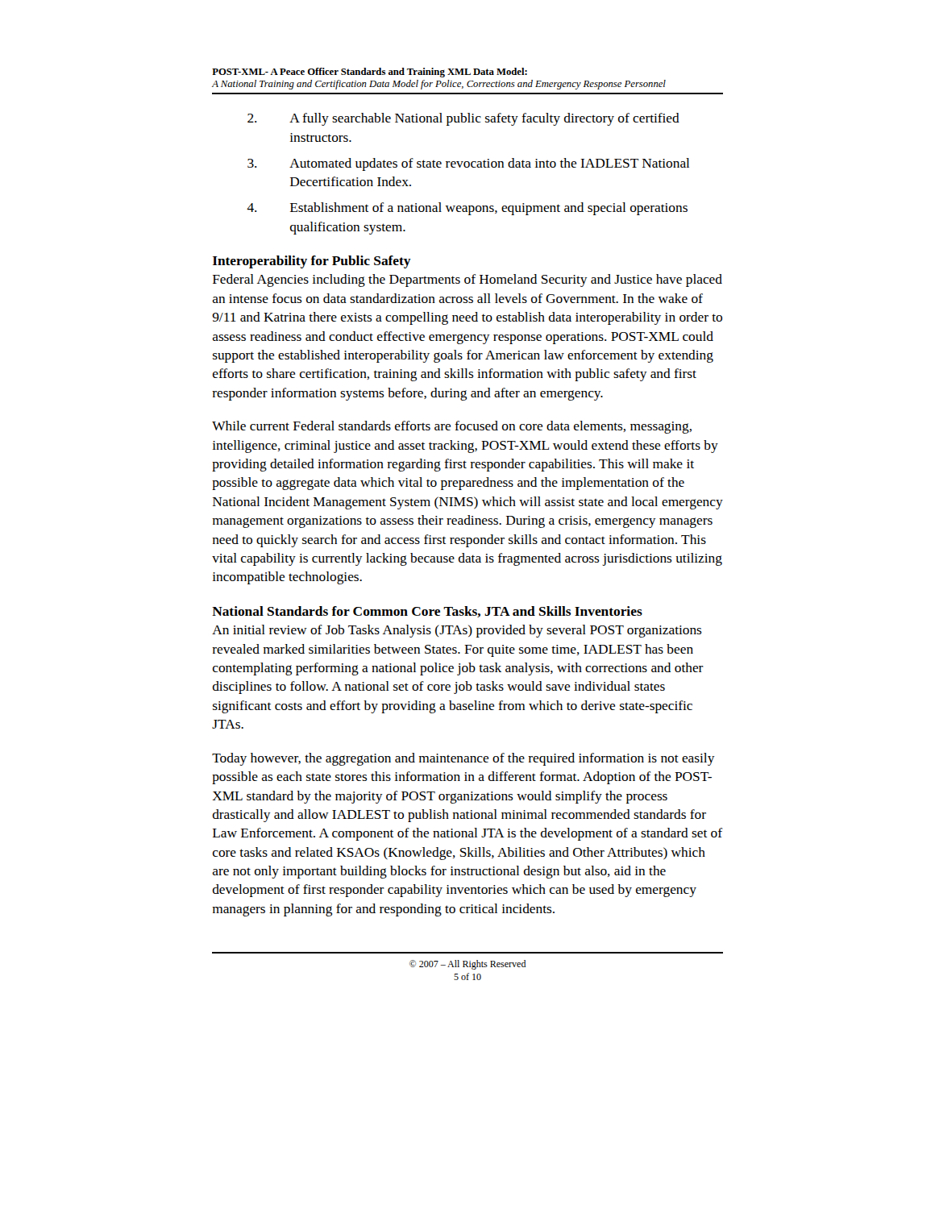POST-XML- A Peace Officer Standards and Training XML Data Model:
A National Training and Certification Data Model for Police, Corrections and Emergency Response Personnel
A fully searchable National public safety faculty directory of certified instructors.
Automated updates of state revocation data into the IADLEST National Decertification Index.
Establishment of a national weapons, equipment and special operations qualification system.
Interoperability for Public Safety
Federal Agencies including the Departments of Homeland Security and Justice have placed an intense focus on data standardization across all levels of Government. In the wake of 9/11 and Katrina there exists a compelling need to establish data interoperability in order to assess readiness and conduct effective emergency response operations. POST-XML could support the established interoperability goals for American law enforcement by extending efforts to share certification, training and skills information with public safety and first responder information systems before, during and after an emergency.
While current Federal standards efforts are focused on core data elements, messaging, intelligence, criminal justice and asset tracking, POST-XML would extend these efforts by providing detailed information regarding first responder capabilities. This will make it possible to aggregate data which vital to preparedness and the implementation of the National Incident Management System (NIMS) which will assist state and local emergency management organizations to assess their readiness. During a crisis, emergency managers need to quickly search for and access first responder skills and contact information. This vital capability is currently lacking because data is fragmented across jurisdictions utilizing incompatible technologies.
National Standards for Common Core Tasks, JTA and Skills Inventories
An initial review of Job Tasks Analysis (JTAs) provided by several POST organizations revealed marked similarities between States. For quite some time, IADLEST has been contemplating performing a national police job task analysis, with corrections and other disciplines to follow. A national set of core job tasks would save individual states significant costs and effort by providing a baseline from which to derive state-specific JTAs.
Today however, the aggregation and maintenance of the required information is not easily possible as each state stores this information in a different format. Adoption of the POST-XML standard by the majority of POST organizations would simplify the process drastically and allow IADLEST to publish national minimal recommended standards for Law Enforcement. A component of the national JTA is the development of a standard set of core tasks and related KSAOs (Knowledge, Skills, Abilities and Other Attributes) which are not only important building blocks for instructional design but also, aid in the development of first responder capability inventories which can be used by emergency managers in planning for and responding to critical incidents.
© 2007 – All Rights Reserved
5 of 10